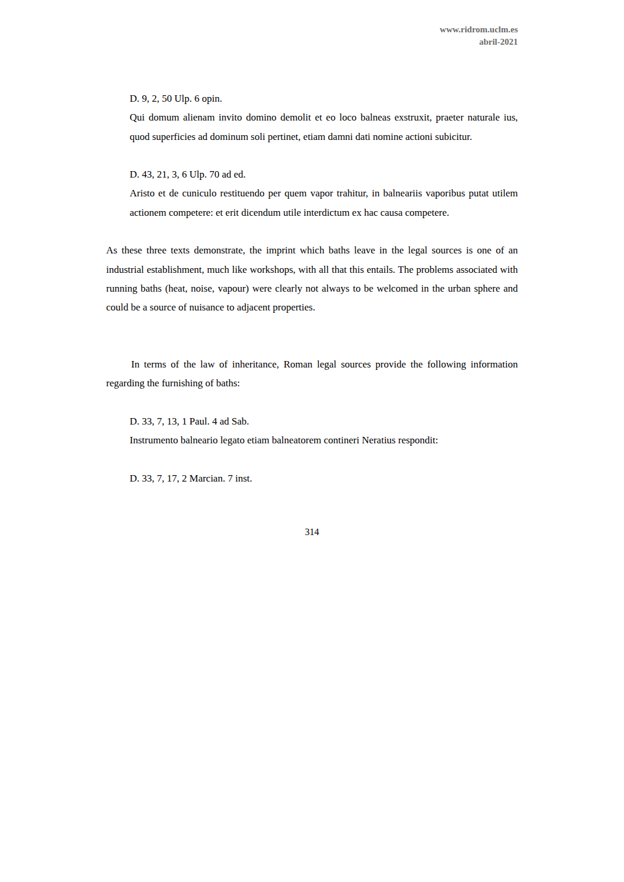www.ridrom.uclm.es
abril-2021
D. 9, 2, 50 Ulp. 6 opin.
Qui domum alienam invito domino demolit et eo loco balneas exstruxit, praeter naturale ius, quod superficies ad dominum soli pertinet, etiam damni dati nomine actioni subicitur.
D. 43, 21, 3, 6 Ulp. 70 ad ed.
Aristo et de cuniculo restituendo per quem vapor trahitur, in balneariis vaporibus putat utilem actionem competere: et erit dicendum utile interdictum ex hac causa competere.
As these three texts demonstrate, the imprint which baths leave in the legal sources is one of an industrial establishment, much like workshops, with all that this entails. The problems associated with running baths (heat, noise, vapour) were clearly not always to be welcomed in the urban sphere and could be a source of nuisance to adjacent properties.
In terms of the law of inheritance, Roman legal sources provide the following information regarding the furnishing of baths:
D. 33, 7, 13, 1 Paul. 4 ad Sab.
Instrumento balneario legato etiam balneatorem contineri Neratius respondit:
D. 33, 7, 17, 2 Marcian. 7 inst.
314